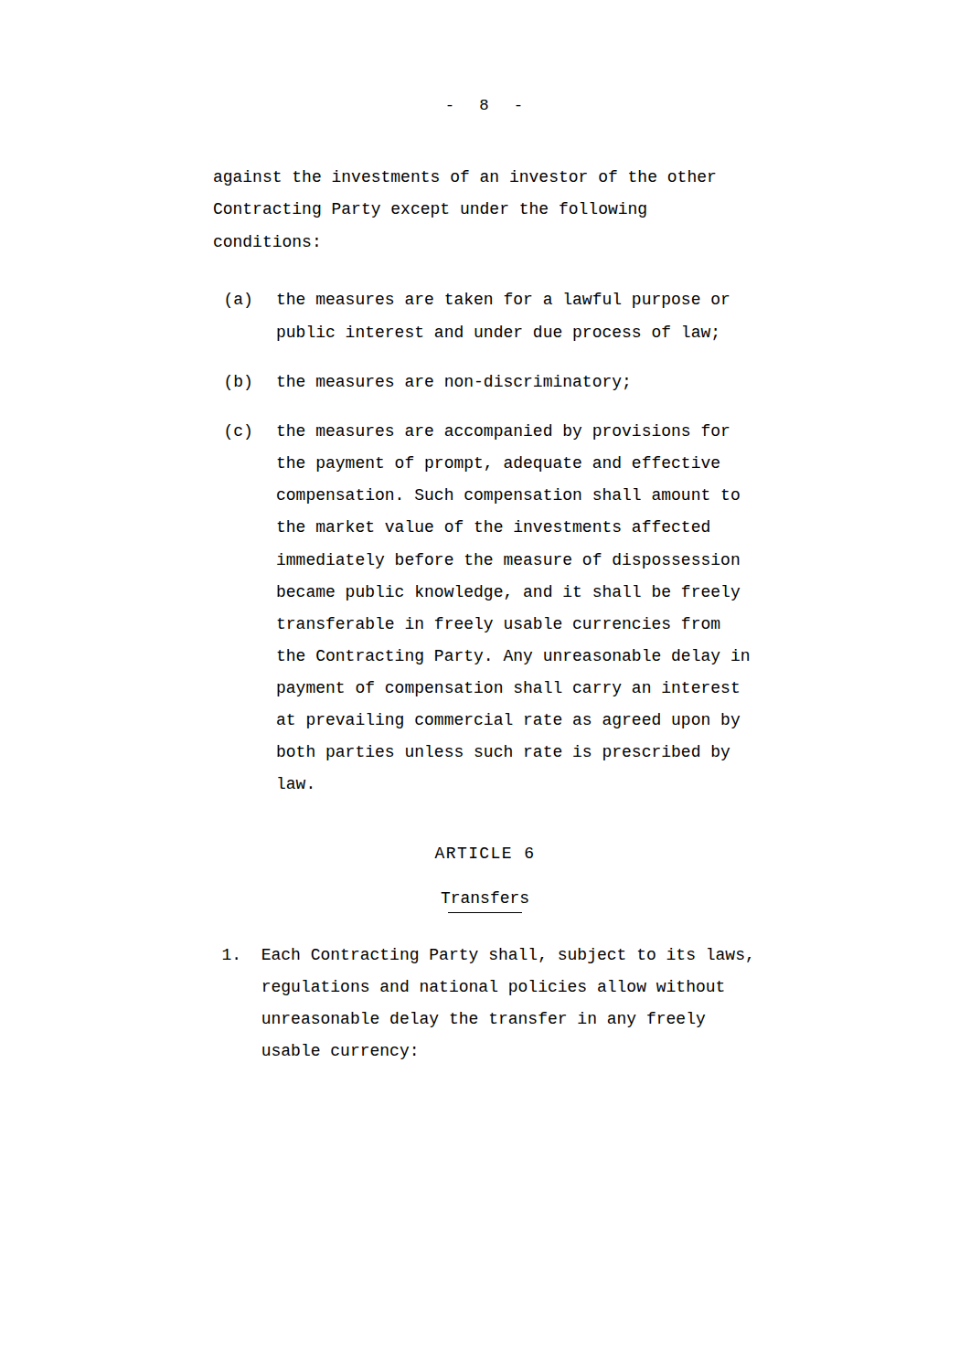- 8 -
against the investments of an investor of the other Contracting Party except under the following conditions:
(a) the measures are taken for a lawful purpose or public interest and under due process of law;
(b) the measures are non-discriminatory;
(c) the measures are accompanied by provisions for the payment of prompt, adequate and effective compensation. Such compensation shall amount to the market value of the investments affected immediately before the measure of dispossession became public knowledge, and it shall be freely transferable in freely usable currencies from the Contracting Party. Any unreasonable delay in payment of compensation shall carry an interest at prevailing commercial rate as agreed upon by both parties unless such rate is prescribed by law.
ARTICLE 6
Transfers
1. Each Contracting Party shall, subject to its laws, regulations and national policies allow without unreasonable delay the transfer in any freely usable currency: